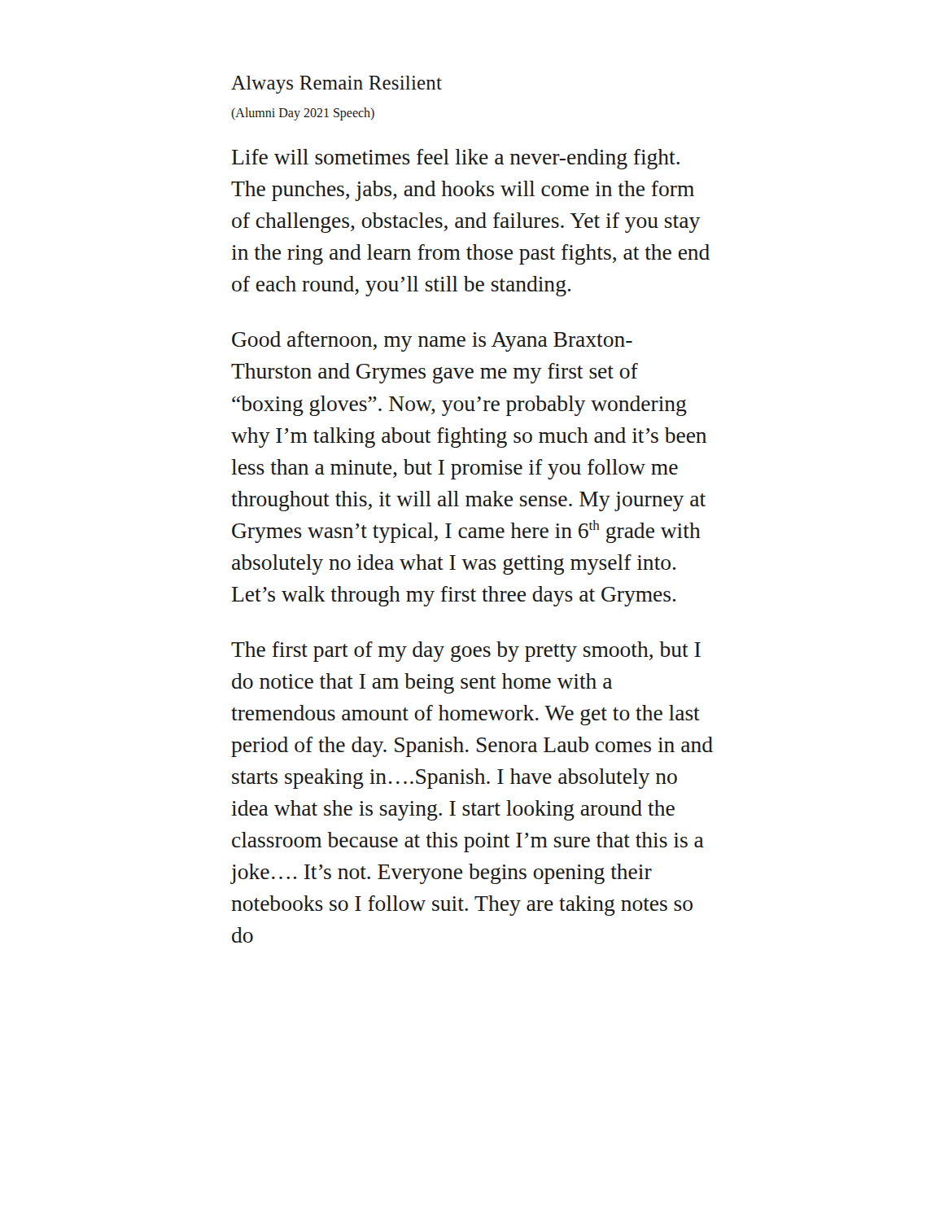Always Remain Resilient
(Alumni Day 2021 Speech)
Life will sometimes feel like a never-ending fight. The punches, jabs, and hooks will come in the form of challenges, obstacles, and failures. Yet if you stay in the ring and learn from those past fights, at the end of each round, you’ll still be standing.
Good afternoon, my name is Ayana Braxton-Thurston and Grymes gave me my first set of “boxing gloves”. Now, you’re probably wondering why I’m talking about fighting so much and it’s been less than a minute, but I promise if you follow me throughout this, it will all make sense. My journey at Grymes wasn’t typical, I came here in 6th grade with absolutely no idea what I was getting myself into. Let’s walk through my first three days at Grymes.
The first part of my day goes by pretty smooth, but I do notice that I am being sent home with a tremendous amount of homework. We get to the last period of the day. Spanish. Senora Laub comes in and starts speaking in….Spanish. I have absolutely no idea what she is saying. I start looking around the classroom because at this point I’m sure that this is a joke…. It’s not. Everyone begins opening their notebooks so I follow suit. They are taking notes so do